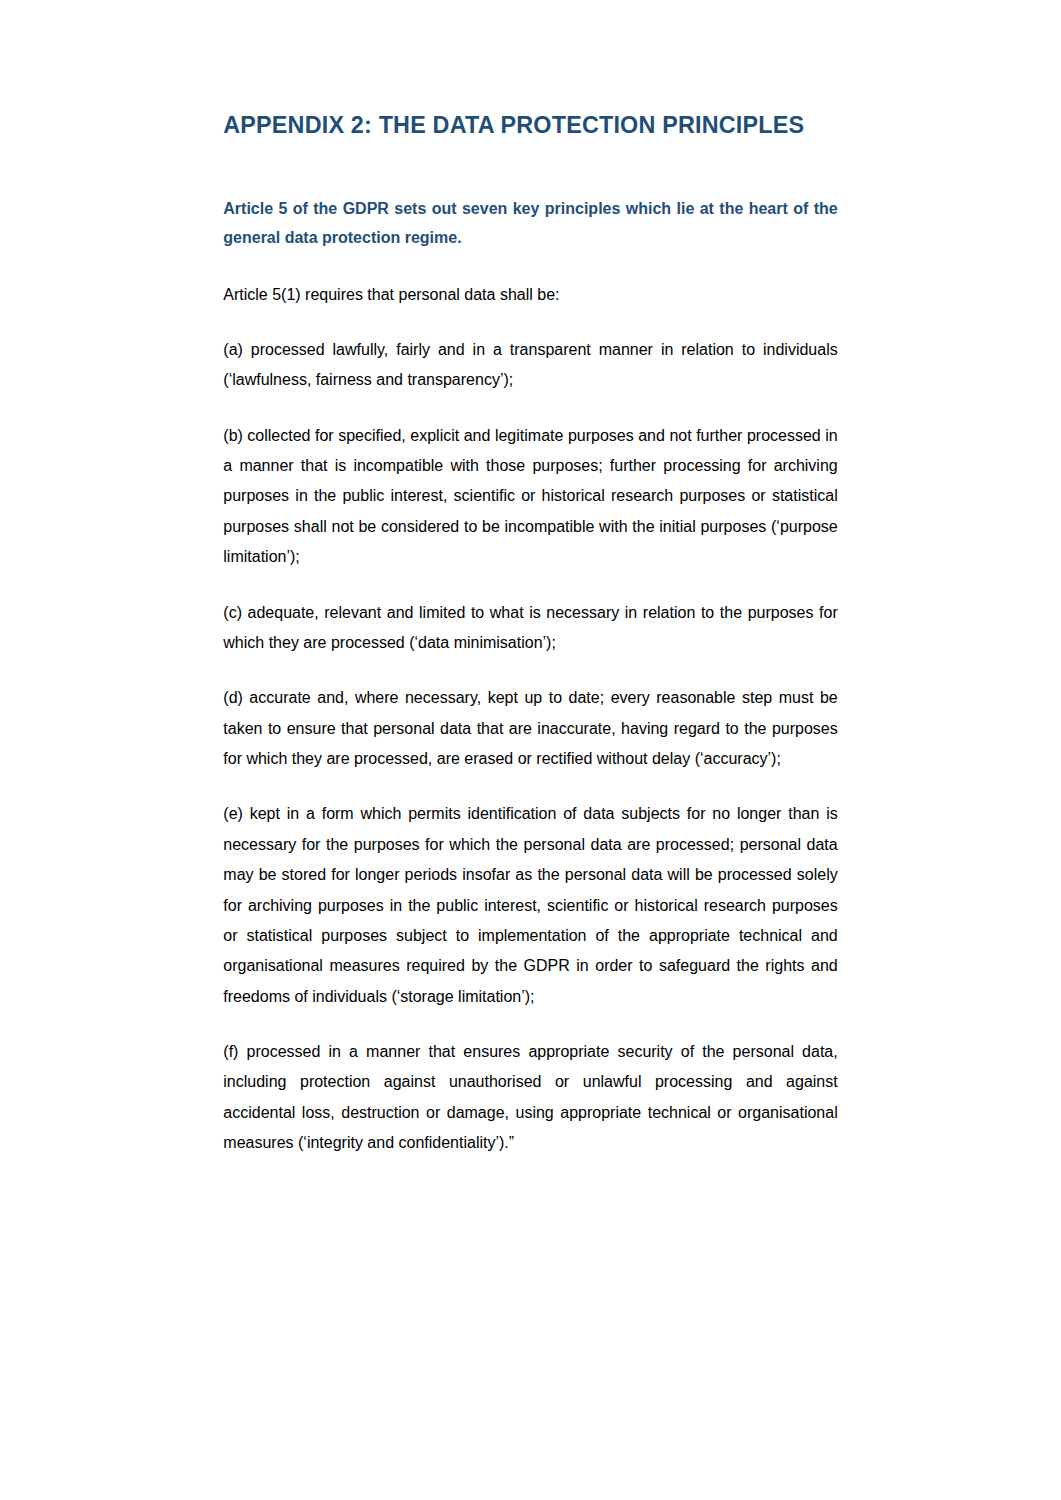APPENDIX 2: THE DATA PROTECTION PRINCIPLES
Article 5 of the GDPR sets out seven key principles which lie at the heart of the general data protection regime.
Article 5(1) requires that personal data shall be:
(a) processed lawfully, fairly and in a transparent manner in relation to individuals (‘lawfulness, fairness and transparency’);
(b) collected for specified, explicit and legitimate purposes and not further processed in a manner that is incompatible with those purposes; further processing for archiving purposes in the public interest, scientific or historical research purposes or statistical purposes shall not be considered to be incompatible with the initial purposes (‘purpose limitation’);
(c) adequate, relevant and limited to what is necessary in relation to the purposes for which they are processed (‘data minimisation’);
(d) accurate and, where necessary, kept up to date; every reasonable step must be taken to ensure that personal data that are inaccurate, having regard to the purposes for which they are processed, are erased or rectified without delay (‘accuracy’);
(e) kept in a form which permits identification of data subjects for no longer than is necessary for the purposes for which the personal data are processed; personal data may be stored for longer periods insofar as the personal data will be processed solely for archiving purposes in the public interest, scientific or historical research purposes or statistical purposes subject to implementation of the appropriate technical and organisational measures required by the GDPR in order to safeguard the rights and freedoms of individuals (‘storage limitation’);
(f) processed in a manner that ensures appropriate security of the personal data, including protection against unauthorised or unlawful processing and against accidental loss, destruction or damage, using appropriate technical or organisational measures (‘integrity and confidentiality’).”